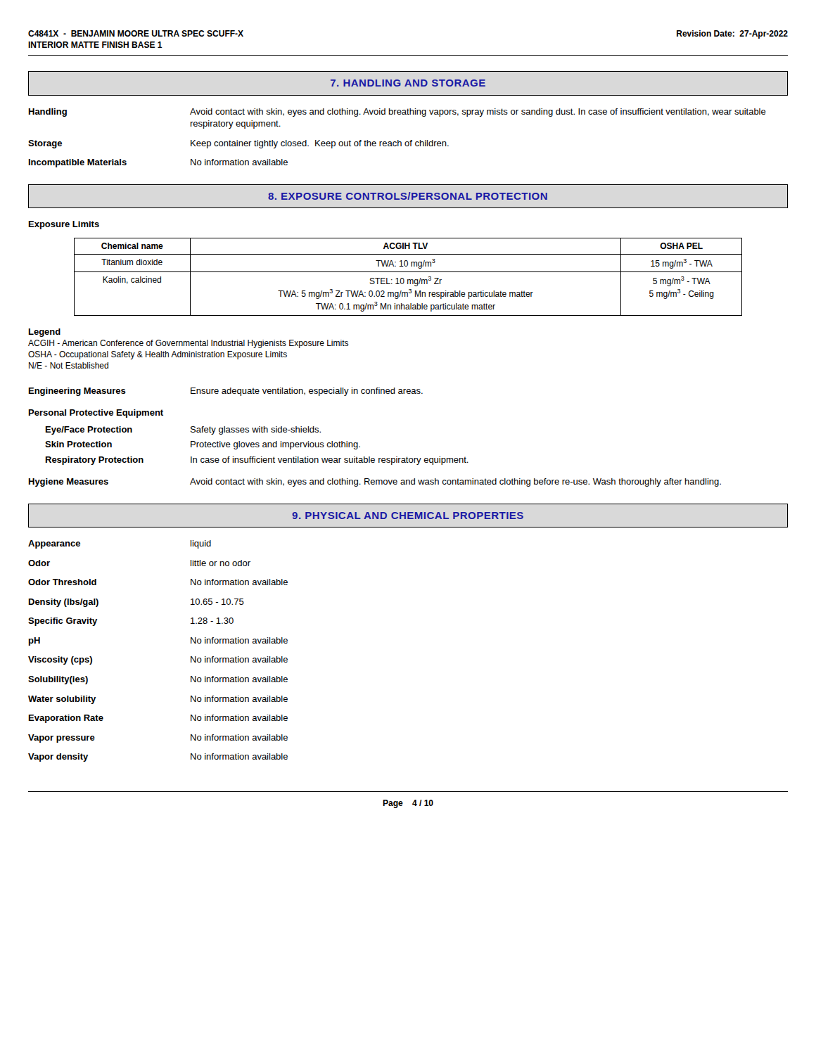C4841X - BENJAMIN MOORE ULTRA SPEC SCUFF-X
INTERIOR MATTE FINISH BASE 1
Revision Date: 27-Apr-2022
7. HANDLING AND STORAGE
Handling
Avoid contact with skin, eyes and clothing. Avoid breathing vapors, spray mists or sanding dust. In case of insufficient ventilation, wear suitable respiratory equipment.
Storage
Keep container tightly closed. Keep out of the reach of children.
Incompatible Materials
No information available
8. EXPOSURE CONTROLS/PERSONAL PROTECTION
Exposure Limits
| Chemical name | ACGIH TLV | OSHA PEL |
| --- | --- | --- |
| Titanium dioxide | TWA: 10 mg/m 3 | 15 mg/m 3 - TWA |
| Kaolin, calcined | STEL: 10 mg/m 3 Zr TWA: 5 mg/m 3 Zr TWA: 0.02 mg/m 3 Mn respirable particulate matter TWA: 0.1 mg/m 3 Mn inhalable particulate matter | 5 mg/m 3 - TWA 5 mg/m 3 - Ceiling |
Legend
ACGIH - American Conference of Governmental Industrial Hygienists Exposure Limits
OSHA - Occupational Safety & Health Administration Exposure Limits
N/E - Not Established
Engineering Measures
Ensure adequate ventilation, especially in confined areas.
Personal Protective Equipment
Eye/Face Protection
Safety glasses with side-shields.
Skin Protection
Protective gloves and impervious clothing.
Respiratory Protection
In case of insufficient ventilation wear suitable respiratory equipment.
Hygiene Measures
Avoid contact with skin, eyes and clothing. Remove and wash contaminated clothing before re-use. Wash thoroughly after handling.
9. PHYSICAL AND CHEMICAL PROPERTIES
Appearance
liquid
Odor
little or no odor
Odor Threshold
No information available
Density (lbs/gal)
10.65 - 10.75
Specific Gravity
1.28 - 1.30
pH
No information available
Viscosity (cps)
No information available
Solubility(ies)
No information available
Water solubility
No information available
Evaporation Rate
No information available
Vapor pressure
No information available
Vapor density
No information available
Page 4 / 10